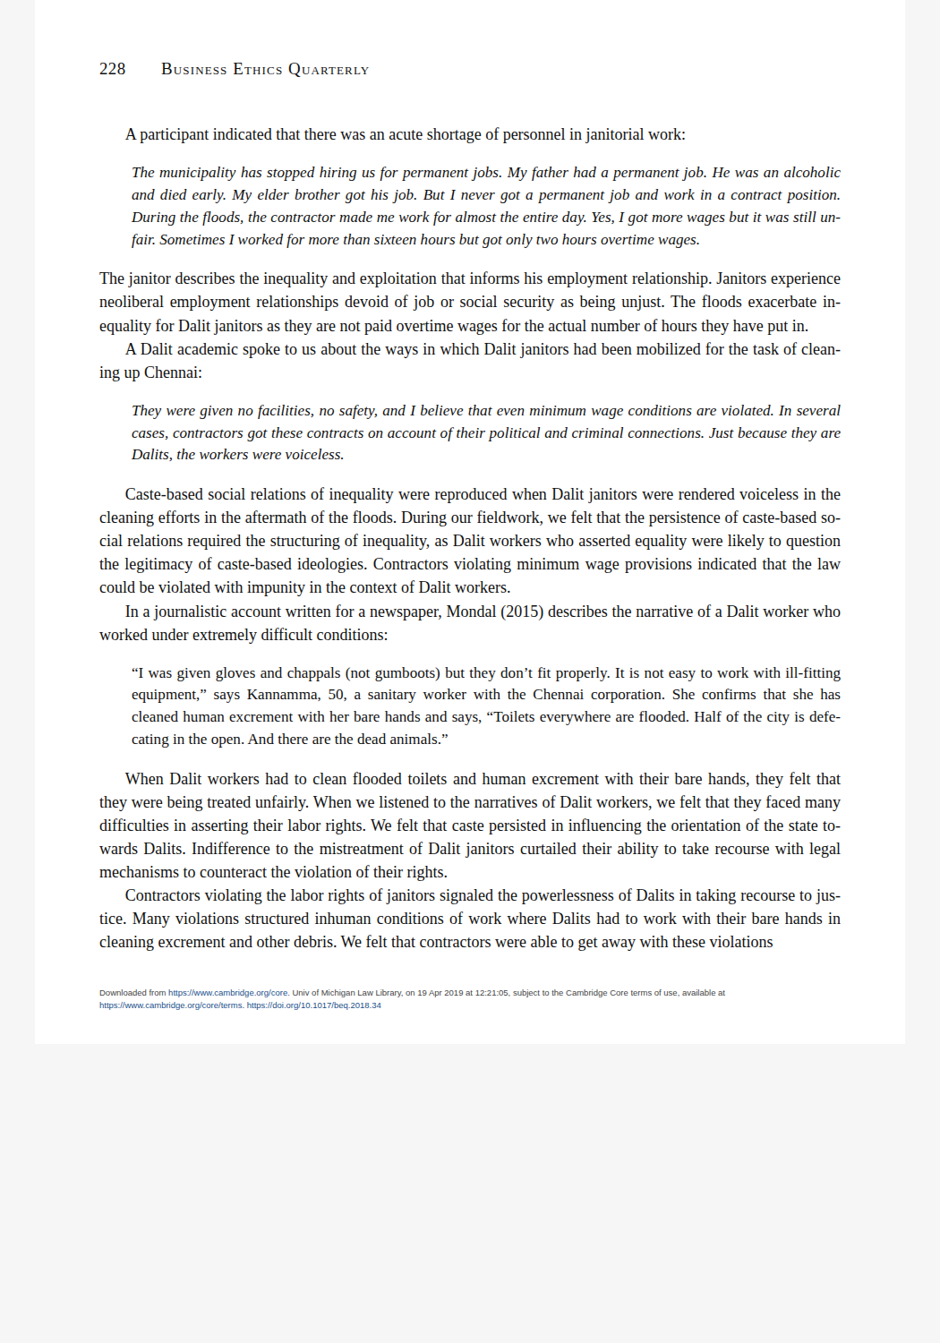228 Business Ethics Quarterly
A participant indicated that there was an acute shortage of personnel in janitorial work:
The municipality has stopped hiring us for permanent jobs. My father had a permanent job. He was an alcoholic and died early. My elder brother got his job. But I never got a permanent job and work in a contract position. During the floods, the contractor made me work for almost the entire day. Yes, I got more wages but it was still unfair. Sometimes I worked for more than sixteen hours but got only two hours overtime wages.
The janitor describes the inequality and exploitation that informs his employment relationship. Janitors experience neoliberal employment relationships devoid of job or social security as being unjust. The floods exacerbate inequality for Dalit janitors as they are not paid overtime wages for the actual number of hours they have put in.
A Dalit academic spoke to us about the ways in which Dalit janitors had been mobilized for the task of cleaning up Chennai:
They were given no facilities, no safety, and I believe that even minimum wage conditions are violated. In several cases, contractors got these contracts on account of their political and criminal connections. Just because they are Dalits, the workers were voiceless.
Caste-based social relations of inequality were reproduced when Dalit janitors were rendered voiceless in the cleaning efforts in the aftermath of the floods. During our fieldwork, we felt that the persistence of caste-based social relations required the structuring of inequality, as Dalit workers who asserted equality were likely to question the legitimacy of caste-based ideologies. Contractors violating minimum wage provisions indicated that the law could be violated with impunity in the context of Dalit workers.
In a journalistic account written for a newspaper, Mondal (2015) describes the narrative of a Dalit worker who worked under extremely difficult conditions:
“I was given gloves and chappals (not gumboots) but they don’t fit properly. It is not easy to work with ill-fitting equipment,” says Kannamma, 50, a sanitary worker with the Chennai corporation. She confirms that she has cleaned human excrement with her bare hands and says, “Toilets everywhere are flooded. Half of the city is defecating in the open. And there are the dead animals.”
When Dalit workers had to clean flooded toilets and human excrement with their bare hands, they felt that they were being treated unfairly. When we listened to the narratives of Dalit workers, we felt that they faced many difficulties in asserting their labor rights. We felt that caste persisted in influencing the orientation of the state towards Dalits. Indifference to the mistreatment of Dalit janitors curtailed their ability to take recourse with legal mechanisms to counteract the violation of their rights.
Contractors violating the labor rights of janitors signaled the powerlessness of Dalits in taking recourse to justice. Many violations structured inhuman conditions of work where Dalits had to work with their bare hands in cleaning excrement and other debris. We felt that contractors were able to get away with these violations
Downloaded from https://www.cambridge.org/core. Univ of Michigan Law Library, on 19 Apr 2019 at 12:21:05, subject to the Cambridge Core terms of use, available at https://www.cambridge.org/core/terms. https://doi.org/10.1017/beq.2018.34